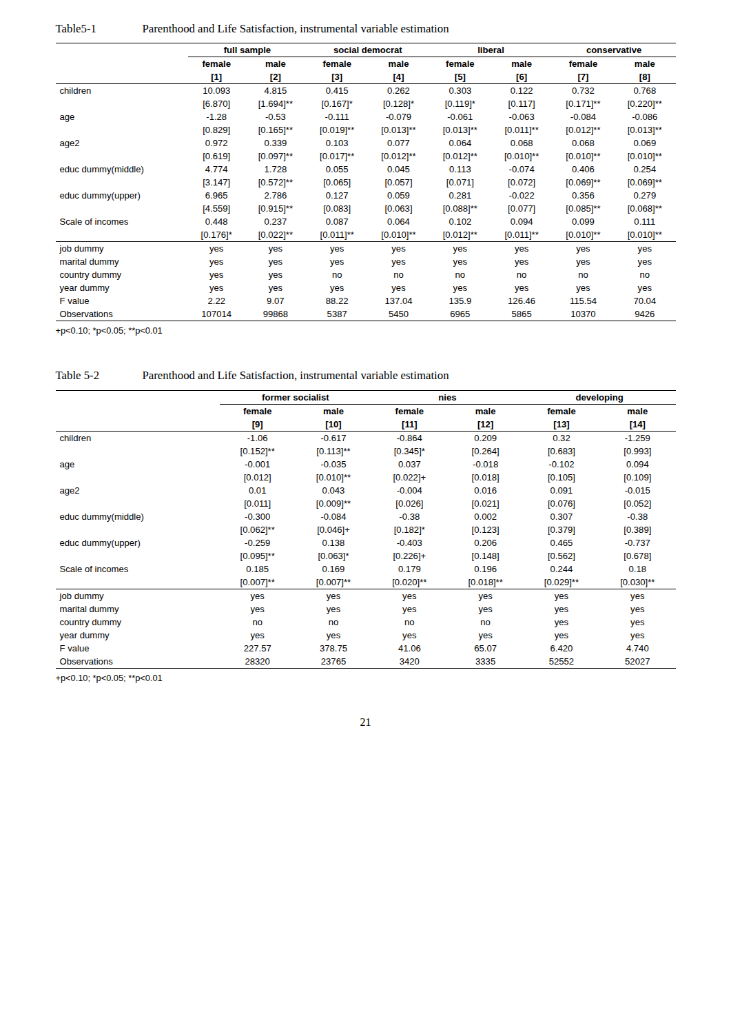Table5-1 Parenthood and Life Satisfaction, instrumental variable estimation
| | full sample | social democrat | liberal | conservative |
| --- | --- | --- | --- | --- |
| | female | male | female | male | female | male | female | male |
| | [1] | [2] | [3] | [4] | [5] | [6] | [7] | [8] |
| children | 10.093 | 4.815 | 0.415 | 0.262 | 0.303 | 0.122 | 0.732 | 0.768 |
| | [6.870] | [1.694]** | [0.167]* | [0.128]* | [0.119]* | [0.117] | [0.171]** | [0.220]** |
| age | -1.28 | -0.53 | -0.111 | -0.079 | -0.061 | -0.063 | -0.084 | -0.086 |
| | [0.829] | [0.165]** | [0.019]** | [0.013]** | [0.013]** | [0.011]** | [0.012]** | [0.013]** |
| age2 | 0.972 | 0.339 | 0.103 | 0.077 | 0.064 | 0.068 | 0.068 | 0.069 |
| | [0.619] | [0.097]** | [0.017]** | [0.012]** | [0.012]** | [0.010]** | [0.010]** | [0.010]** |
| educ dummy(middle) | 4.774 | 1.728 | 0.055 | 0.045 | 0.113 | -0.074 | 0.406 | 0.254 |
| | [3.147] | [0.572]** | [0.065] | [0.057] | [0.071] | [0.072] | [0.069]** | [0.069]** |
| educ dummy(upper) | 6.965 | 2.786 | 0.127 | 0.059 | 0.281 | -0.022 | 0.356 | 0.279 |
| | [4.559] | [0.915]** | [0.083] | [0.063] | [0.088]** | [0.077] | [0.085]** | [0.068]** |
| Scale of incomes | 0.448 | 0.237 | 0.087 | 0.064 | 0.102 | 0.094 | 0.099 | 0.111 |
| | [0.176]* | [0.022]** | [0.011]** | [0.010]** | [0.012]** | [0.011]** | [0.010]** | [0.010]** |
| job dummy | yes | yes | yes | yes | yes | yes | yes | yes |
| marital dummy | yes | yes | yes | yes | yes | yes | yes | yes |
| country dummy | yes | yes | no | no | no | no | no | no |
| year dummy | yes | yes | yes | yes | yes | yes | yes | yes |
| F value | 2.22 | 9.07 | 88.22 | 137.04 | 135.9 | 126.46 | 115.54 | 70.04 |
| Observations | 107014 | 99868 | 5387 | 5450 | 6965 | 5865 | 10370 | 9426 |
+p<0.10; *p<0.05; **p<0.01
Table 5-2 Parenthood and Life Satisfaction, instrumental variable estimation
| | former socialist | nies | developing |
| --- | --- | --- | --- |
| | female | male | female | male | female | male |
| | [9] | [10] | [11] | [12] | [13] | [14] |
| children | -1.06 | -0.617 | -0.864 | 0.209 | 0.32 | -1.259 |
| | [0.152]** | [0.113]** | [0.345]* | [0.264] | [0.683] | [0.993] |
| age | -0.001 | -0.035 | 0.037 | -0.018 | -0.102 | 0.094 |
| | [0.012] | [0.010]** | [0.022]+ | [0.018] | [0.105] | [0.109] |
| age2 | 0.01 | 0.043 | -0.004 | 0.016 | 0.091 | -0.015 |
| | [0.011] | [0.009]** | [0.026] | [0.021] | [0.076] | [0.052] |
| educ dummy(middle) | -0.300 | -0.084 | -0.38 | 0.002 | 0.307 | -0.38 |
| | [0.062]** | [0.046]+ | [0.182]* | [0.123] | [0.379] | [0.389] |
| educ dummy(upper) | -0.259 | 0.138 | -0.403 | 0.206 | 0.465 | -0.737 |
| | [0.095]** | [0.063]* | [0.226]+ | [0.148] | [0.562] | [0.678] |
| Scale of incomes | 0.185 | 0.169 | 0.179 | 0.196 | 0.244 | 0.18 |
| | [0.007]** | [0.007]** | [0.020]** | [0.018]** | [0.029]** | [0.030]** |
| job dummy | yes | yes | yes | yes | yes | yes |
| marital dummy | yes | yes | yes | yes | yes | yes |
| country dummy | no | no | no | no | yes | yes |
| year dummy | yes | yes | yes | yes | yes | yes |
| F value | 227.57 | 378.75 | 41.06 | 65.07 | 6.420 | 4.740 |
| Observations | 28320 | 23765 | 3420 | 3335 | 52552 | 52027 |
+p<0.10; *p<0.05; **p<0.01
21